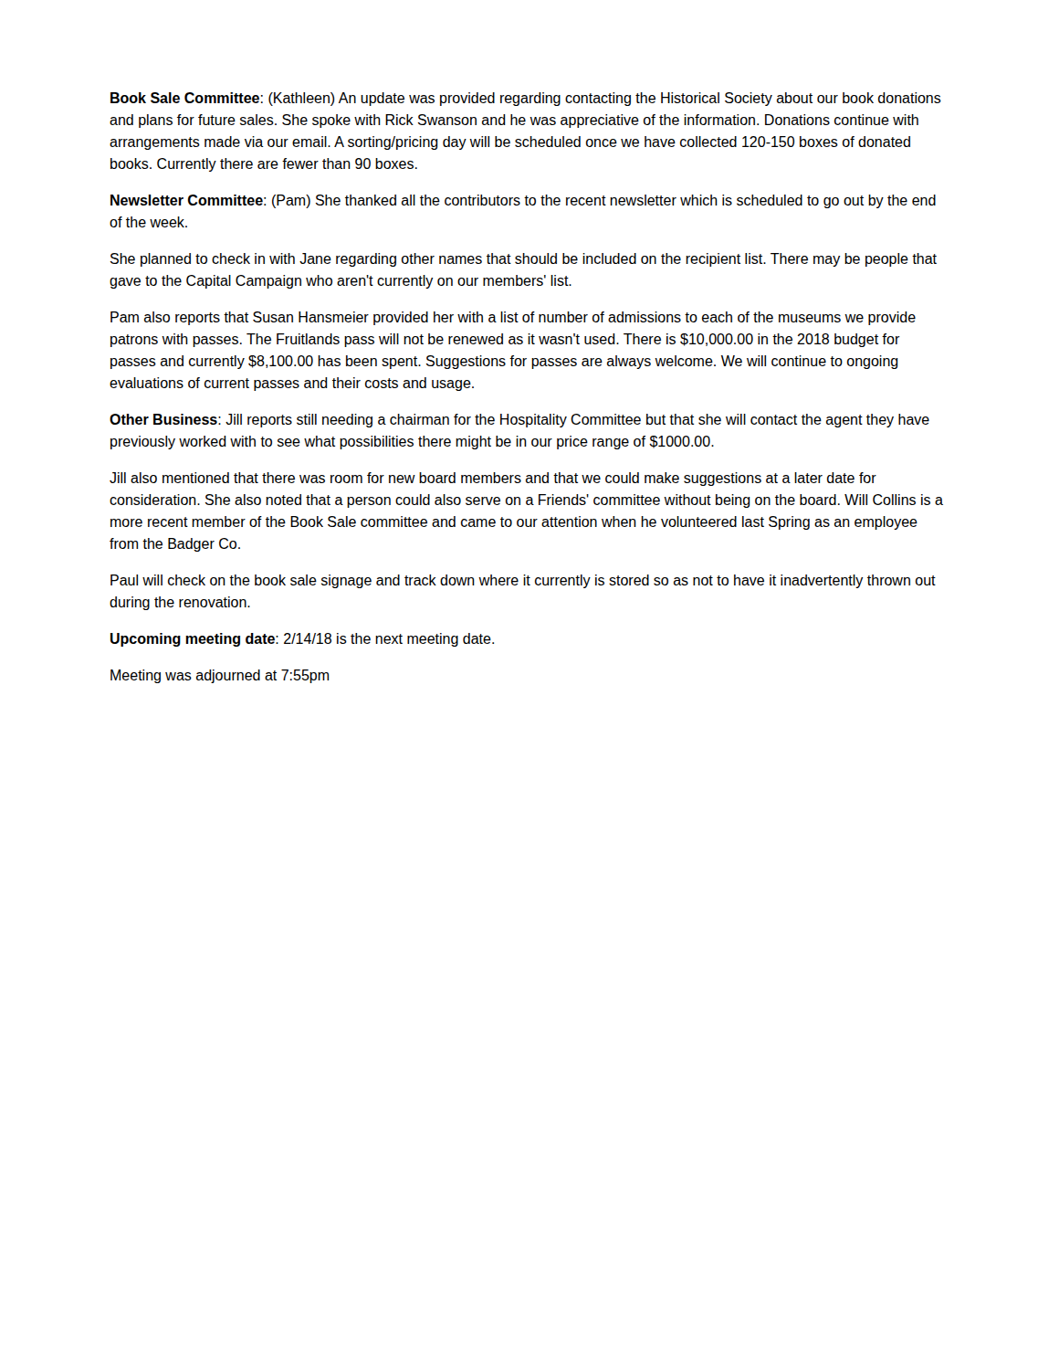Book Sale Committee: (Kathleen) An update was provided regarding contacting the Historical Society about our book donations and plans for future sales. She spoke with Rick Swanson and he was appreciative of the information. Donations continue with arrangements made via our email. A sorting/pricing day will be scheduled once we have collected 120-150 boxes of donated books. Currently there are fewer than 90 boxes.
Newsletter Committee: (Pam) She thanked all the contributors to the recent newsletter which is scheduled to go out by the end of the week.
She planned to check in with Jane regarding other names that should be included on the recipient list. There may be people that gave to the Capital Campaign who aren't currently on our members' list.
Pam also reports that Susan Hansmeier provided her with a list of number of admissions to each of the museums we provide patrons with passes. The Fruitlands pass will not be renewed as it wasn't used. There is $10,000.00 in the 2018 budget for passes and currently $8,100.00 has been spent. Suggestions for passes are always welcome. We will continue to ongoing evaluations of current passes and their costs and usage.
Other Business: Jill reports still needing a chairman for the Hospitality Committee but that she will contact the agent they have previously worked with to see what possibilities there might be in our price range of $1000.00.
Jill also mentioned that there was room for new board members and that we could make suggestions at a later date for consideration. She also noted that a person could also serve on a Friends' committee without being on the board. Will Collins is a more recent member of the Book Sale committee and came to our attention when he volunteered last Spring as an employee from the Badger Co.
Paul will check on the book sale signage and track down where it currently is stored so as not to have it inadvertently thrown out during the renovation.
Upcoming meeting date: 2/14/18 is the next meeting date.
Meeting was adjourned at 7:55pm